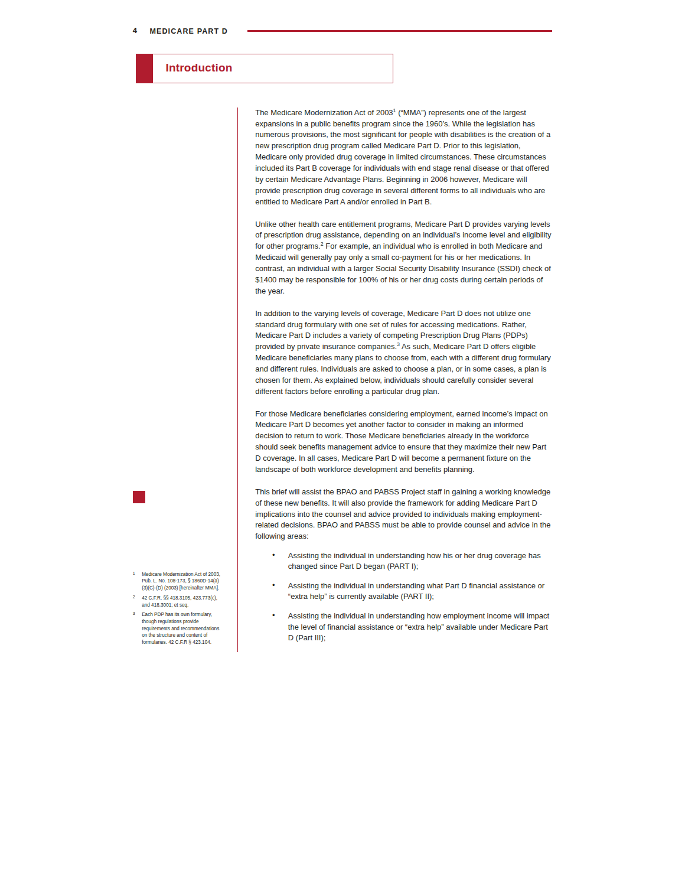4 MEDICARE PART D
Introduction
1 Medicare Modernization Act of 2003, Pub. L. No. 108-173, § 1860D-14(a)(3)(C)-(D) (2003) [hereinafter MMA].
242 C.F.R. §§ 418.3105, 423.773(c), and 418.3001; et seq.
3 Each PDP has its own formulary, though regulations provide requirements and recommendations on the structure and content of formularies. 42 C.F.R § 423.104.
The Medicare Modernization Act of 20031 (“MMA”) represents one of the largest expansions in a public benefits program since the 1960’s. While the legislation has numerous provisions, the most significant for people with disabilities is the creation of a new prescription drug program called Medicare Part D. Prior to this legislation, Medicare only provided drug coverage in limited circumstances. These circumstances included its Part B coverage for individuals with end stage renal disease or that offered by certain Medicare Advantage Plans. Beginning in 2006 however, Medicare will provide prescription drug coverage in several different forms to all individuals who are entitled to Medicare Part A and/or enrolled in Part B.
Unlike other health care entitlement programs, Medicare Part D provides varying levels of prescription drug assistance, depending on an individual’s income level and eligibility for other programs.2 For example, an individual who is enrolled in both Medicare and Medicaid will generally pay only a small co-payment for his or her medications. In contrast, an individual with a larger Social Security Disability Insurance (SSDI) check of $1400 may be responsible for 100% of his or her drug costs during certain periods of the year.
In addition to the varying levels of coverage, Medicare Part D does not utilize one standard drug formulary with one set of rules for accessing medications. Rather, Medicare Part D includes a variety of competing Prescription Drug Plans (PDPs) provided by private insurance companies.3 As such, Medicare Part D offers eligible Medicare beneficiaries many plans to choose from, each with a different drug formulary and different rules. Individuals are asked to choose a plan, or in some cases, a plan is chosen for them. As explained below, individuals should carefully consider several different factors before enrolling a particular drug plan.
For those Medicare beneficiaries considering employment, earned income’s impact on Medicare Part D becomes yet another factor to consider in making an informed decision to return to work. Those Medicare beneficiaries already in the workforce should seek benefits management advice to ensure that they maximize their new Part D coverage. In all cases, Medicare Part D will become a permanent fixture on the landscape of both workforce development and benefits planning.
This brief will assist the BPAO and PABSS Project staff in gaining a working knowledge of these new benefits. It will also provide the framework for adding Medicare Part D implications into the counsel and advice provided to individuals making employment-related decisions. BPAO and PABSS must be able to provide counsel and advice in the following areas:
Assisting the individual in understanding how his or her drug coverage has changed since Part D began (PART I);
Assisting the individual in understanding what Part D financial assistance or “extra help” is currently available (PART II);
Assisting the individual in understanding how employment income will impact the level of financial assistance or “extra help” available under Medicare Part D (Part III);